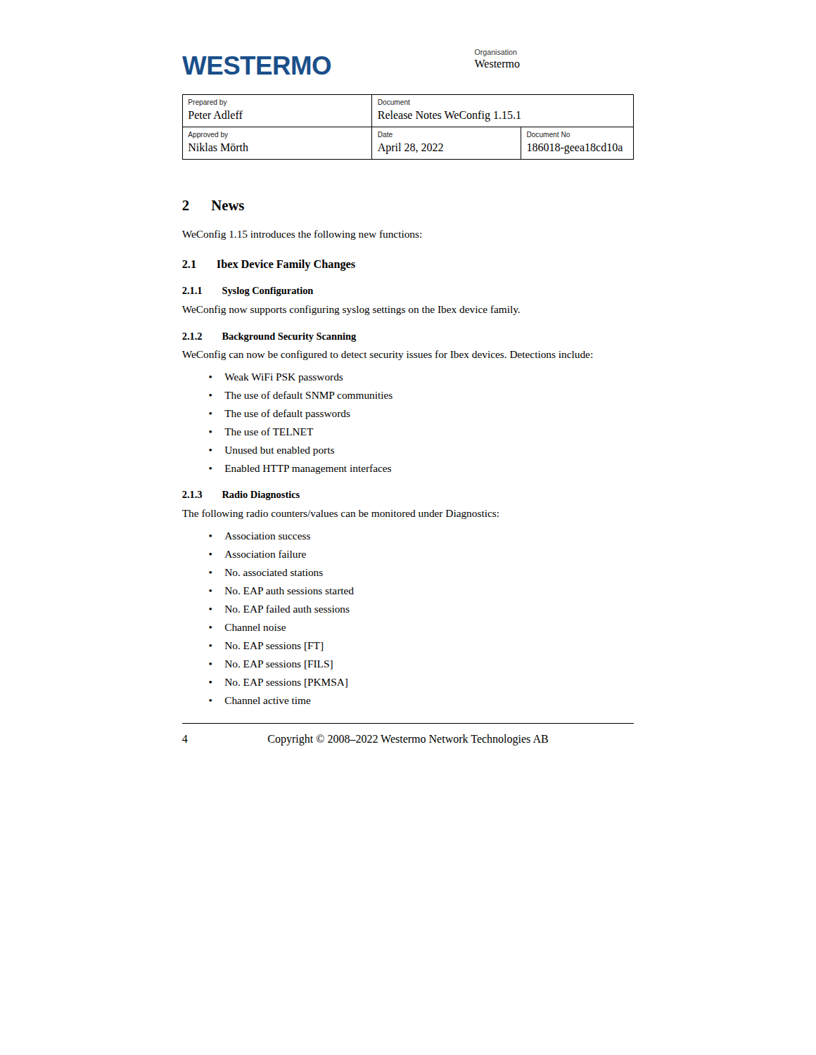WESTERMO
Organisation
Westermo
| Prepared by Peter Adleff | Document Release Notes WeConfig 1.15.1 |
| Approved by Niklas Mörth | Date April 28, 2022 | Document No 186018-geea18cd10a |
2 News
WeConfig 1.15 introduces the following new functions:
2.1 Ibex Device Family Changes
2.1.1 Syslog Configuration
WeConfig now supports configuring syslog settings on the Ibex device family.
2.1.2 Background Security Scanning
WeConfig can now be configured to detect security issues for Ibex devices. Detections include:
Weak WiFi PSK passwords
The use of default SNMP communities
The use of default passwords
The use of TELNET
Unused but enabled ports
Enabled HTTP management interfaces
2.1.3 Radio Diagnostics
The following radio counters/values can be monitored under Diagnostics:
Association success
Association failure
No. associated stations
No. EAP auth sessions started
No. EAP failed auth sessions
Channel noise
No. EAP sessions [FT]
No. EAP sessions [FILS]
No. EAP sessions [PKMSA]
Channel active time
4
Copyright © 2008–2022 Westermo Network Technologies AB